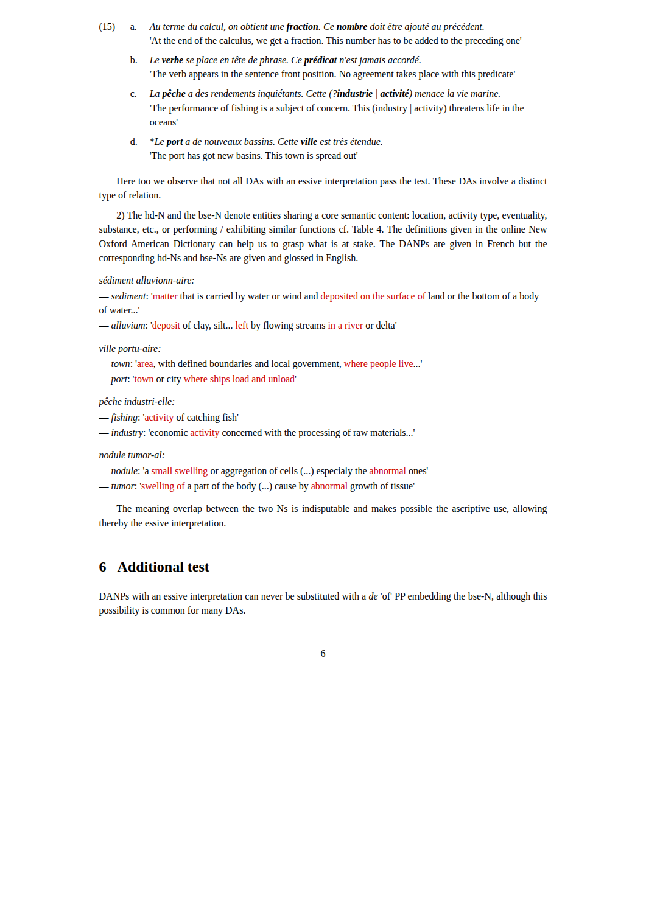(15)
a.
Au terme du calcul, on obtient une fraction. Ce nombre doit être ajouté au précédent. 'At the end of the calculus, we get a fraction. This number has to be added to the preceding one'
b.
Le verbe se place en tête de phrase. Ce prédicat n'est jamais accordé. 'The verb appears in the sentence front position. No agreement takes place with this predicate'
c.
La pêche a des rendements inquiétants. Cette (?industrie | activité) menace la vie marine. 'The performance of fishing is a subject of concern. This (industry | activity) threatens life in the oceans'
d.
*Le port a de nouveaux bassins. Cette ville est très étendue. 'The port has got new basins. This town is spread out'
Here too we observe that not all DAs with an essive interpretation pass the test. These DAs involve a distinct type of relation.
2) The hd-N and the bse-N denote entities sharing a core semantic content: location, activity type, eventuality, substance, etc., or performing / exhibiting similar functions cf. Table 4. The definitions given in the online New Oxford American Dictionary can help us to grasp what is at stake. The DANPs are given in French but the corresponding hd-Ns and bse-Ns are given and glossed in English.
sédiment alluvionn-aire:
— sediment: 'matter that is carried by water or wind and deposited on the surface of land or the bottom of a body of water...'
— alluvium: 'deposit of clay, silt... left by flowing streams in a river or delta'
ville portu-aire:
— town: 'area, with defined boundaries and local government, where people live...'
— port: 'town or city where ships load and unload'
pêche industri-elle:
— fishing: 'activity of catching fish'
— industry: 'economic activity concerned with the processing of raw materials...'
nodule tumor-al:
— nodule: 'a small swelling or aggregation of cells (...) especialy the abnormal ones'
— tumor: 'swelling of a part of the body (...) cause by abnormal growth of tissue'
The meaning overlap between the two Ns is indisputable and makes possible the ascriptive use, allowing thereby the essive interpretation.
6 Additional test
DANPs with an essive interpretation can never be substituted with a de 'of' PP embedding the bse-N, although this possibility is common for many DAs.
6